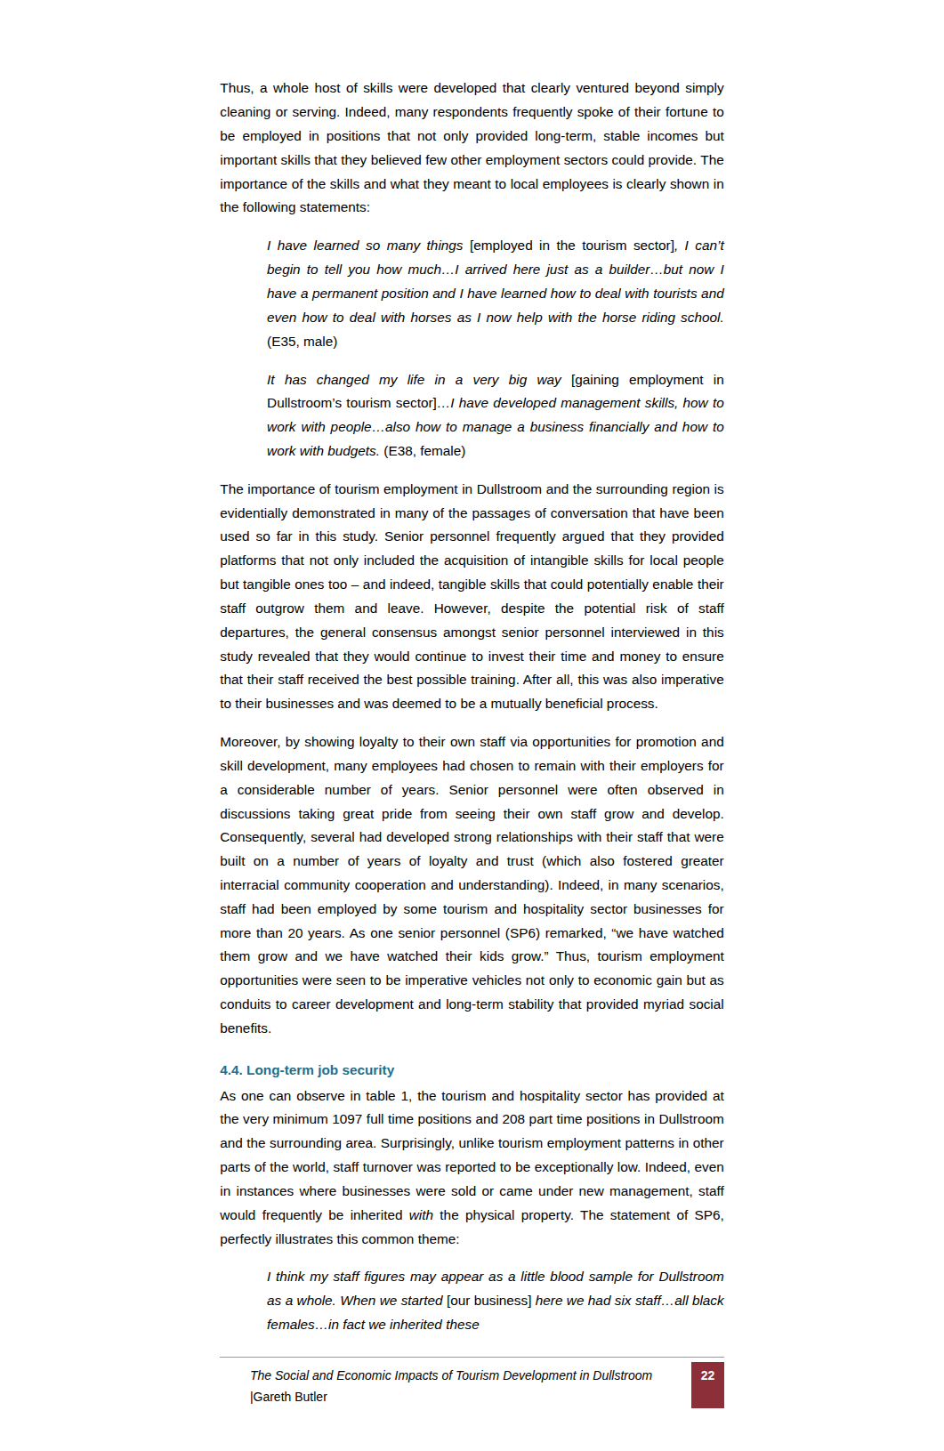Thus, a whole host of skills were developed that clearly ventured beyond simply cleaning or serving. Indeed, many respondents frequently spoke of their fortune to be employed in positions that not only provided long-term, stable incomes but important skills that they believed few other employment sectors could provide. The importance of the skills and what they meant to local employees is clearly shown in the following statements:
I have learned so many things [employed in the tourism sector], I can’t begin to tell you how much…I arrived here just as a builder…but now I have a permanent position and I have learned how to deal with tourists and even how to deal with horses as I now help with the horse riding school. (E35, male)
It has changed my life in a very big way [gaining employment in Dullstroom’s tourism sector]…I have developed management skills, how to work with people…also how to manage a business financially and how to work with budgets. (E38, female)
The importance of tourism employment in Dullstroom and the surrounding region is evidentially demonstrated in many of the passages of conversation that have been used so far in this study. Senior personnel frequently argued that they provided platforms that not only included the acquisition of intangible skills for local people but tangible ones too – and indeed, tangible skills that could potentially enable their staff outgrow them and leave. However, despite the potential risk of staff departures, the general consensus amongst senior personnel interviewed in this study revealed that they would continue to invest their time and money to ensure that their staff received the best possible training. After all, this was also imperative to their businesses and was deemed to be a mutually beneficial process.
Moreover, by showing loyalty to their own staff via opportunities for promotion and skill development, many employees had chosen to remain with their employers for a considerable number of years. Senior personnel were often observed in discussions taking great pride from seeing their own staff grow and develop. Consequently, several had developed strong relationships with their staff that were built on a number of years of loyalty and trust (which also fostered greater interracial community cooperation and understanding). Indeed, in many scenarios, staff had been employed by some tourism and hospitality sector businesses for more than 20 years. As one senior personnel (SP6) remarked, “we have watched them grow and we have watched their kids grow.” Thus, tourism employment opportunities were seen to be imperative vehicles not only to economic gain but as conduits to career development and long-term stability that provided myriad social benefits.
4.4. Long-term job security
As one can observe in table 1, the tourism and hospitality sector has provided at the very minimum 1097 full time positions and 208 part time positions in Dullstroom and the surrounding area. Surprisingly, unlike tourism employment patterns in other parts of the world, staff turnover was reported to be exceptionally low. Indeed, even in instances where businesses were sold or came under new management, staff would frequently be inherited with the physical property. The statement of SP6, perfectly illustrates this common theme:
I think my staff figures may appear as a little blood sample for Dullstroom as a whole. When we started [our business] here we had six staff…all black females…in fact we inherited these
The Social and Economic Impacts of Tourism Development in Dullstroom |Gareth Butler
22